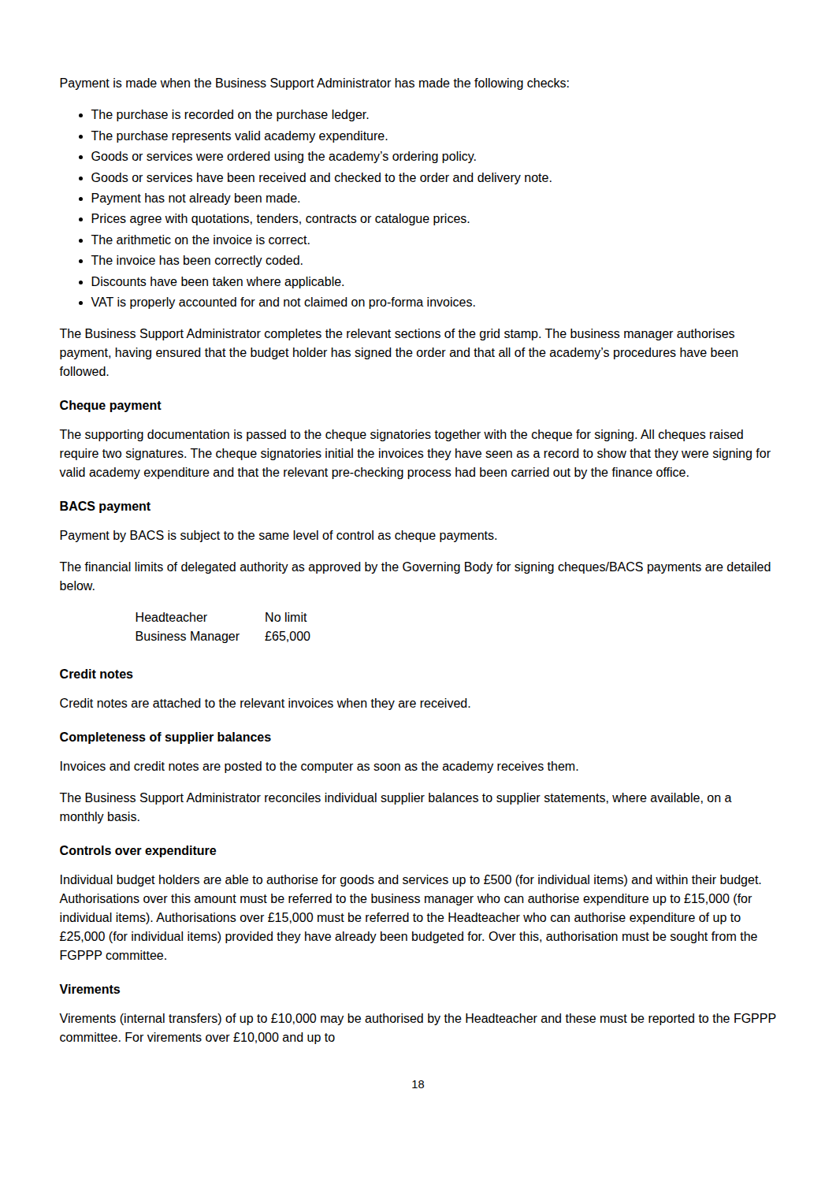Payment is made when the Business Support Administrator has made the following checks:
The purchase is recorded on the purchase ledger.
The purchase represents valid academy expenditure.
Goods or services were ordered using the academy’s ordering policy.
Goods or services have been received and checked to the order and delivery note.
Payment has not already been made.
Prices agree with quotations, tenders, contracts or catalogue prices.
The arithmetic on the invoice is correct.
The invoice has been correctly coded.
Discounts have been taken where applicable.
VAT is properly accounted for and not claimed on pro-forma invoices.
The Business Support Administrator completes the relevant sections of the grid stamp. The business manager authorises payment, having ensured that the budget holder has signed the order and that all of the academy’s procedures have been followed.
Cheque payment
The supporting documentation is passed to the cheque signatories together with the cheque for signing. All cheques raised require two signatures. The cheque signatories initial the invoices they have seen as a record to show that they were signing for valid academy expenditure and that the relevant pre-checking process had been carried out by the finance office.
BACS payment
Payment by BACS is subject to the same level of control as cheque payments.
The financial limits of delegated authority as approved by the Governing Body for signing cheques/BACS payments are detailed below.
| Headteacher | No limit |
| Business Manager | £65,000 |
Credit notes
Credit notes are attached to the relevant invoices when they are received.
Completeness of supplier balances
Invoices and credit notes are posted to the computer as soon as the academy receives them.
The Business Support Administrator reconciles individual supplier balances to supplier statements, where available, on a monthly basis.
Controls over expenditure
Individual budget holders are able to authorise for goods and services up to £500 (for individual items) and within their budget. Authorisations over this amount must be referred to the business manager who can authorise expenditure up to £15,000 (for individual items). Authorisations over £15,000 must be referred to the Headteacher who can authorise expenditure of up to £25,000 (for individual items) provided they have already been budgeted for. Over this, authorisation must be sought from the FGPPP committee.
Virements
Virements (internal transfers) of up to £10,000 may be authorised by the Headteacher and these must be reported to the FGPPP committee. For virements over £10,000 and up to
18